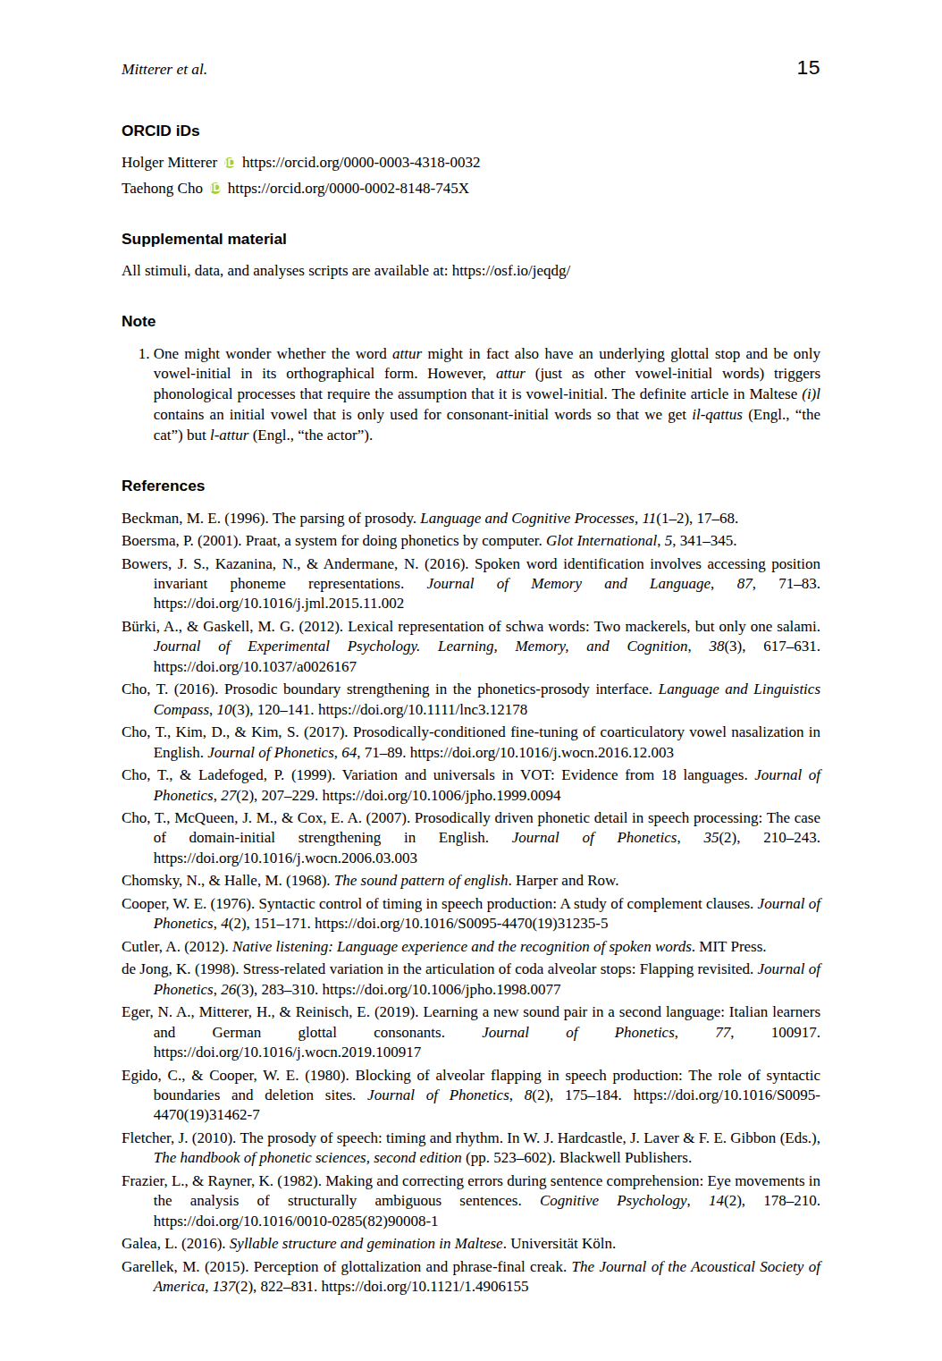Mitterer et al. 15
ORCID iDs
Holger Mitterer iD https://orcid.org/0000-0003-4318-0032
Taehong Cho iD https://orcid.org/0000-0002-8148-745X
Supplemental material
All stimuli, data, and analyses scripts are available at: https://osf.io/jeqdg/
Note
One might wonder whether the word attur might in fact also have an underlying glottal stop and be only vowel-initial in its orthographical form. However, attur (just as other vowel-initial words) triggers phonological processes that require the assumption that it is vowel-initial. The definite article in Maltese (i)l contains an initial vowel that is only used for consonant-initial words so that we get il-qattus (Engl., “the cat”) but l-attur (Engl., “the actor”).
References
Beckman, M. E. (1996). The parsing of prosody. Language and Cognitive Processes, 11(1–2), 17–68.
Boersma, P. (2001). Praat, a system for doing phonetics by computer. Glot International, 5, 341–345.
Bowers, J. S., Kazanina, N., & Andermane, N. (2016). Spoken word identification involves accessing position invariant phoneme representations. Journal of Memory and Language, 87, 71–83. https://doi.org/10.1016/j.jml.2015.11.002
Bürki, A., & Gaskell, M. G. (2012). Lexical representation of schwa words: Two mackerels, but only one salami. Journal of Experimental Psychology. Learning, Memory, and Cognition, 38(3), 617–631. https://doi.org/10.1037/a0026167
Cho, T. (2016). Prosodic boundary strengthening in the phonetics-prosody interface. Language and Linguistics Compass, 10(3), 120–141. https://doi.org/10.1111/lnc3.12178
Cho, T., Kim, D., & Kim, S. (2017). Prosodically-conditioned fine-tuning of coarticulatory vowel nasalization in English. Journal of Phonetics, 64, 71–89. https://doi.org/10.1016/j.wocn.2016.12.003
Cho, T., & Ladefoged, P. (1999). Variation and universals in VOT: Evidence from 18 languages. Journal of Phonetics, 27(2), 207–229. https://doi.org/10.1006/jpho.1999.0094
Cho, T., McQueen, J. M., & Cox, E. A. (2007). Prosodically driven phonetic detail in speech processing: The case of domain-initial strengthening in English. Journal of Phonetics, 35(2), 210–243. https://doi.org/10.1016/j.wocn.2006.03.003
Chomsky, N., & Halle, M. (1968). The sound pattern of english. Harper and Row.
Cooper, W. E. (1976). Syntactic control of timing in speech production: A study of complement clauses. Journal of Phonetics, 4(2), 151–171. https://doi.org/10.1016/S0095-4470(19)31235-5
Cutler, A. (2012). Native listening: Language experience and the recognition of spoken words. MIT Press.
de Jong, K. (1998). Stress-related variation in the articulation of coda alveolar stops: Flapping revisited. Journal of Phonetics, 26(3), 283–310. https://doi.org/10.1006/jpho.1998.0077
Eger, N. A., Mitterer, H., & Reinisch, E. (2019). Learning a new sound pair in a second language: Italian learners and German glottal consonants. Journal of Phonetics, 77, 100917. https://doi.org/10.1016/j.wocn.2019.100917
Egido, C., & Cooper, W. E. (1980). Blocking of alveolar flapping in speech production: The role of syntactic boundaries and deletion sites. Journal of Phonetics, 8(2), 175–184. https://doi.org/10.1016/S0095-4470(19)31462-7
Fletcher, J. (2010). The prosody of speech: timing and rhythm. In W. J. Hardcastle, J. Laver & F. E. Gibbon (Eds.), The handbook of phonetic sciences, second edition (pp. 523–602). Blackwell Publishers.
Frazier, L., & Rayner, K. (1982). Making and correcting errors during sentence comprehension: Eye movements in the analysis of structurally ambiguous sentences. Cognitive Psychology, 14(2), 178–210. https://doi.org/10.1016/0010-0285(82)90008-1
Galea, L. (2016). Syllable structure and gemination in Maltese. Universität Köln.
Garellek, M. (2015). Perception of glottalization and phrase-final creak. The Journal of the Acoustical Society of America, 137(2), 822–831. https://doi.org/10.1121/1.4906155